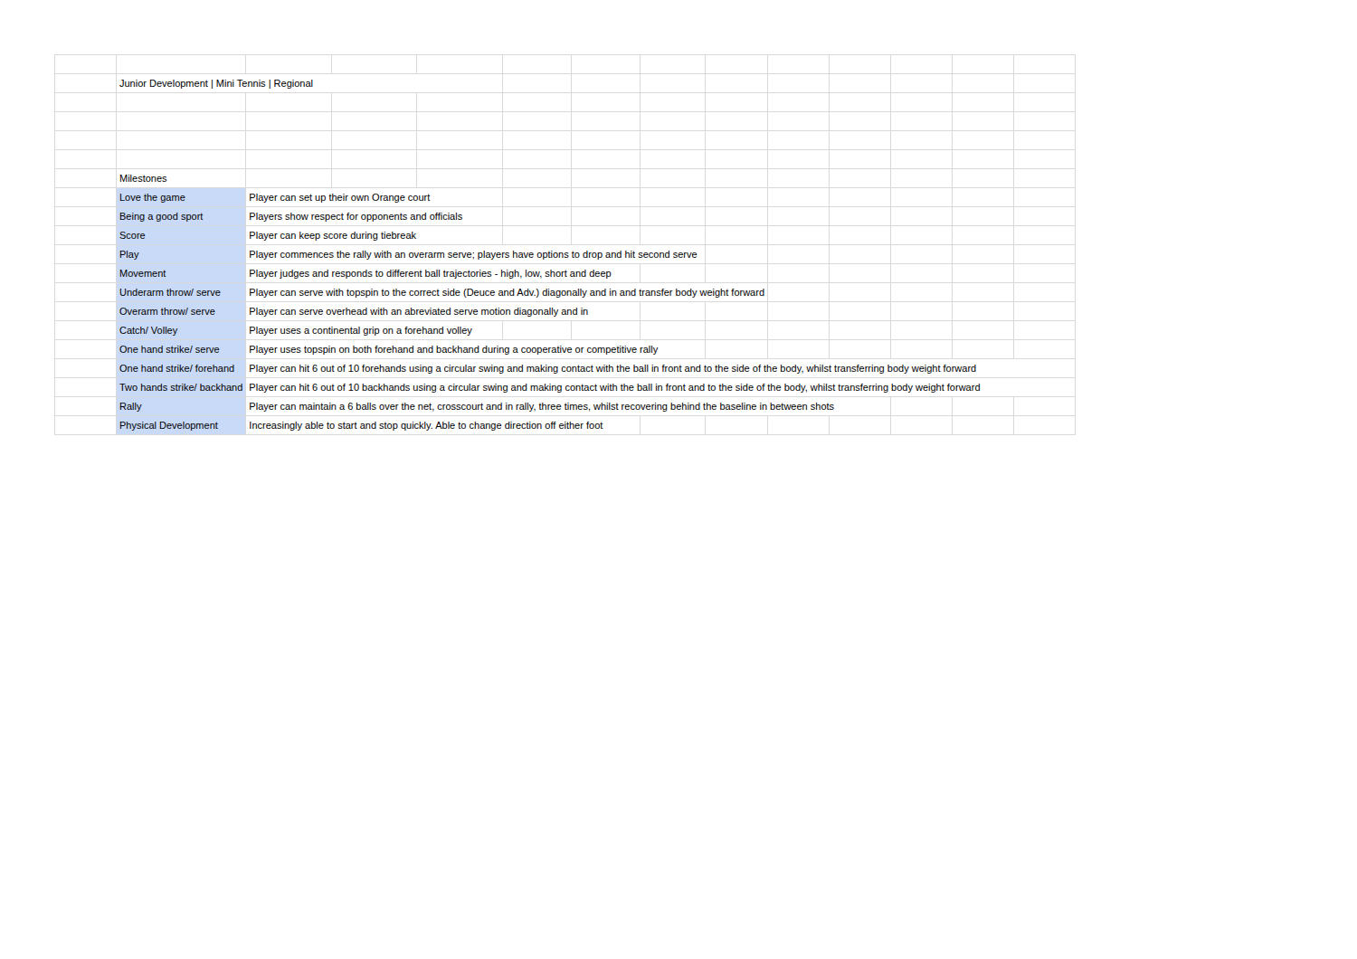| | Junior Development / Mini Tennis / Regional | | | | | | | | | |
| | Milestones | | | | | | | | | | | | |
| | Love the game | Player can set up their own Orange court | | | | | | | | | |
| | Being a good sport | Players show respect for opponents and officials | | | | | | | | | |
| | Score | Player can keep score during tiebreak | | | | | | | | | |
| | Play | Player commences the rally with an overarm serve; players have options to drop and hit second serve | | | | | | |
| | Movement | Player judges and responds to different ball trajectories - high, low, short and deep | | | | | | | |
| | Underarm throw/ serve | Player can serve with topspin to the correct side (Deuce and Adv.) diagonally and in and transfer body weight forward | | | | | |
| | Overarm throw/ serve | Player can serve overhead with an abreviated serve motion diagonally and in | | | | | | | |
| | Catch/ Volley | Player uses a continental grip on a forehand volley | | | | | | | | | |
| | One hand strike/ serve | Player uses topspin on both forehand and backhand during a cooperative or competitive rally | | | | | | |
| | One hand strike/ forehand | Player can hit 6 out of 10 forehands using a circular swing and making contact with the ball in front and to the side of the body, whilst transferring body weight forward |
| | Two hands strike/ backhand | Player can hit 6 out of 10 backhands using a circular swing and making contact with the ball in front and to the side of the body, whilst transferring body weight forward |
| | Rally | Player can maintain a 6 balls over the net, crosscourt and in rally, three times, whilst recovering behind the baseline in between shots | | | |
| | Physical Development | Increasingly able to start and stop quickly. Able to change direction off either foot | | | | | | | |